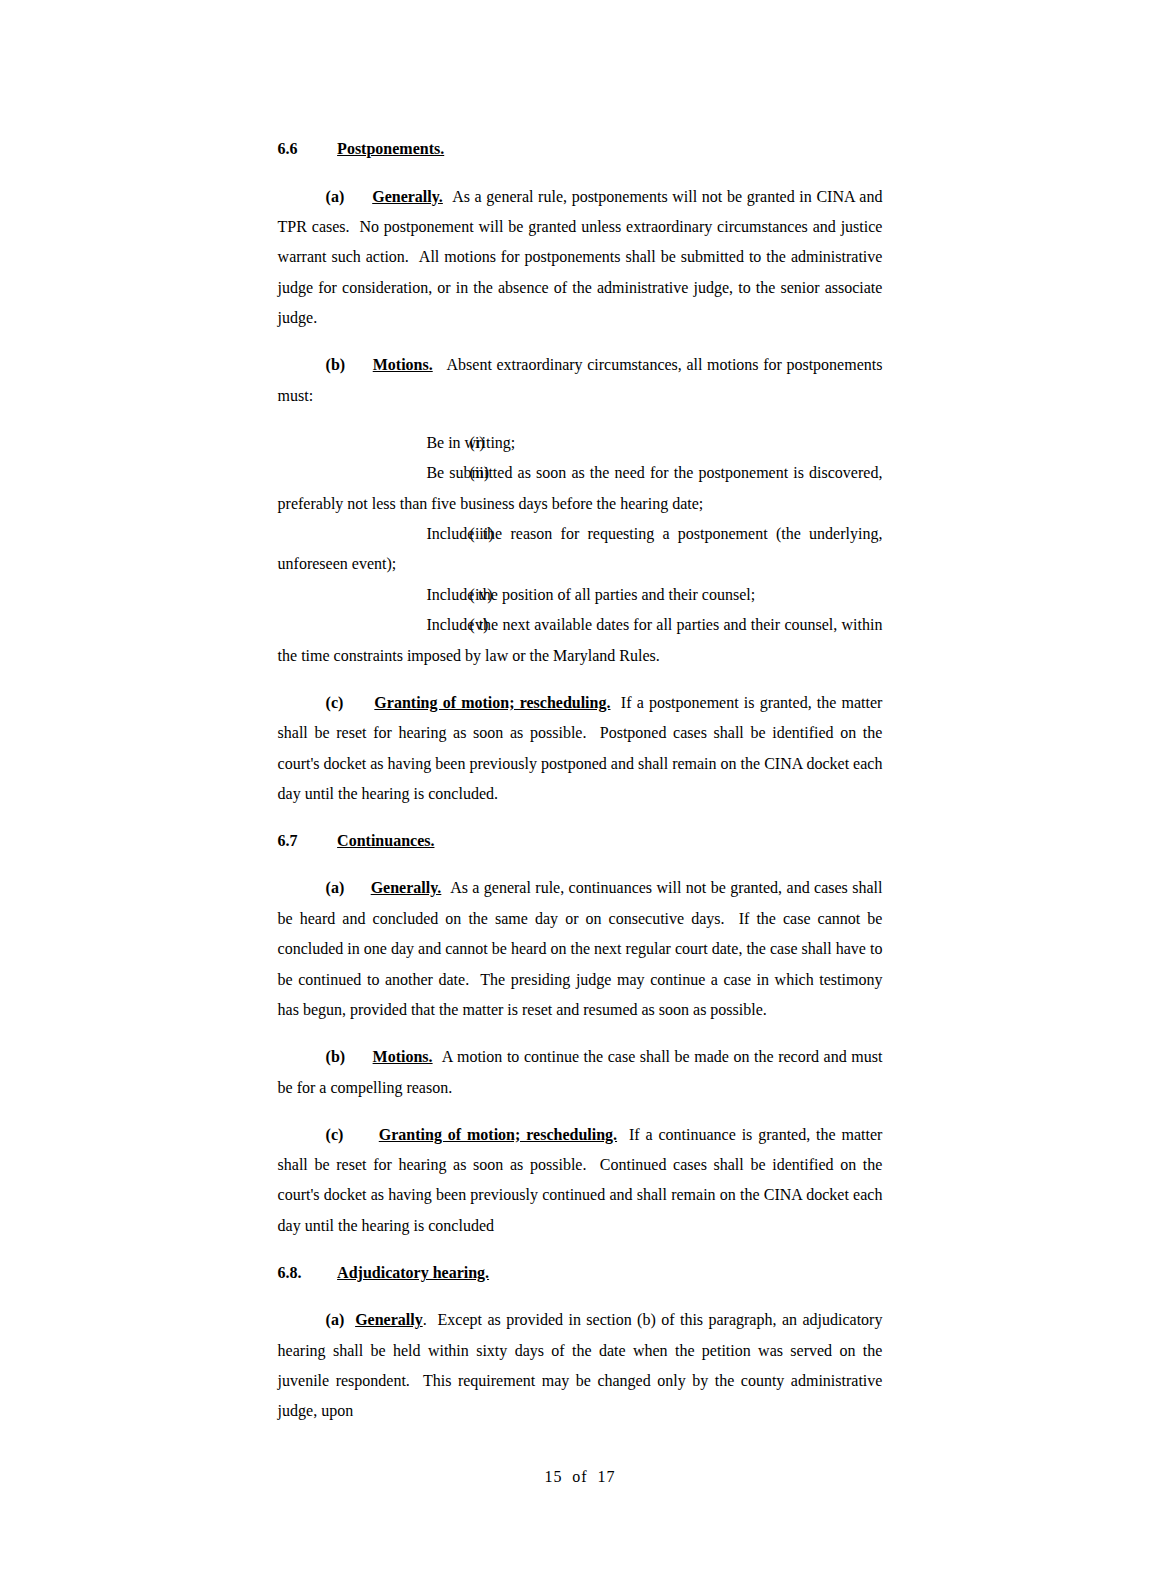6.6 Postponements.
(a) Generally. As a general rule, postponements will not be granted in CINA and TPR cases. No postponement will be granted unless extraordinary circumstances and justice warrant such action. All motions for postponements shall be submitted to the administrative judge for consideration, or in the absence of the administrative judge, to the senior associate judge.
(b) Motions. Absent extraordinary circumstances, all motions for postponements must:
(i) Be in writing;
(ii) Be submitted as soon as the need for the postponement is discovered, preferably not less than five business days before the hearing date;
(iii) Include the reason for requesting a postponement (the underlying, unforeseen event);
(iv) Include the position of all parties and their counsel;
(v) Include the next available dates for all parties and their counsel, within the time constraints imposed by law or the Maryland Rules.
(c) Granting of motion; rescheduling. If a postponement is granted, the matter shall be reset for hearing as soon as possible. Postponed cases shall be identified on the court's docket as having been previously postponed and shall remain on the CINA docket each day until the hearing is concluded.
6.7 Continuances.
(a) Generally. As a general rule, continuances will not be granted, and cases shall be heard and concluded on the same day or on consecutive days. If the case cannot be concluded in one day and cannot be heard on the next regular court date, the case shall have to be continued to another date. The presiding judge may continue a case in which testimony has begun, provided that the matter is reset and resumed as soon as possible.
(b) Motions. A motion to continue the case shall be made on the record and must be for a compelling reason.
(c) Granting of motion; rescheduling. If a continuance is granted, the matter shall be reset for hearing as soon as possible. Continued cases shall be identified on the court's docket as having been previously continued and shall remain on the CINA docket each day until the hearing is concluded
6.8. Adjudicatory hearing.
(a) Generally. Except as provided in section (b) of this paragraph, an adjudicatory hearing shall be held within sixty days of the date when the petition was served on the juvenile respondent. This requirement may be changed only by the county administrative judge, upon
15 of 17